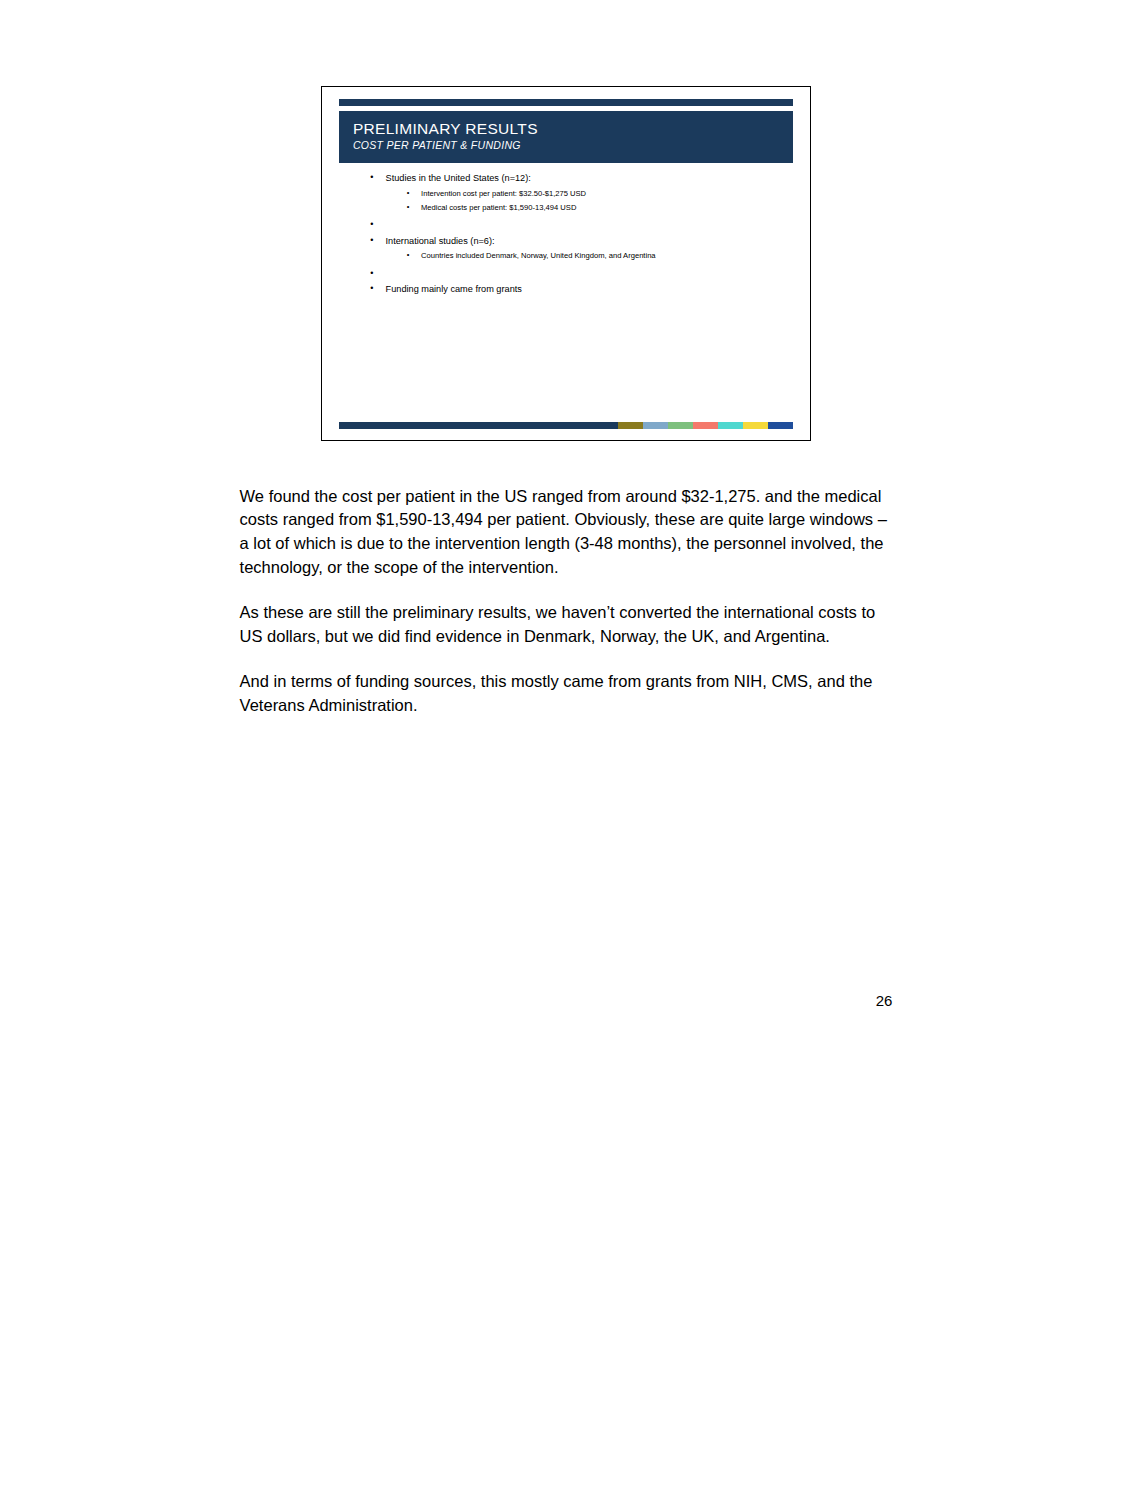PRELIMINARY RESULTS
COST PER PATIENT & FUNDING
Studies in the United States (n=12):
Intervention cost per patient: $32.50-$1,275 USD
Medical costs per patient: $1,590-13,494 USD
International studies (n=6):
Countries included Denmark, Norway, United Kingdom, and Argentina
Funding mainly came from grants
We found the cost per patient in the US ranged from around $32-1,275. and the medical costs ranged from $1,590-13,494 per patient. Obviously, these are quite large windows – a lot of which is due to the intervention length (3-48 months), the personnel involved, the technology, or the scope of the intervention.
As these are still the preliminary results, we haven’t converted the international costs to US dollars, but we did find evidence in Denmark, Norway, the UK, and Argentina.
And in terms of funding sources, this mostly came from grants from NIH, CMS, and the Veterans Administration.
26